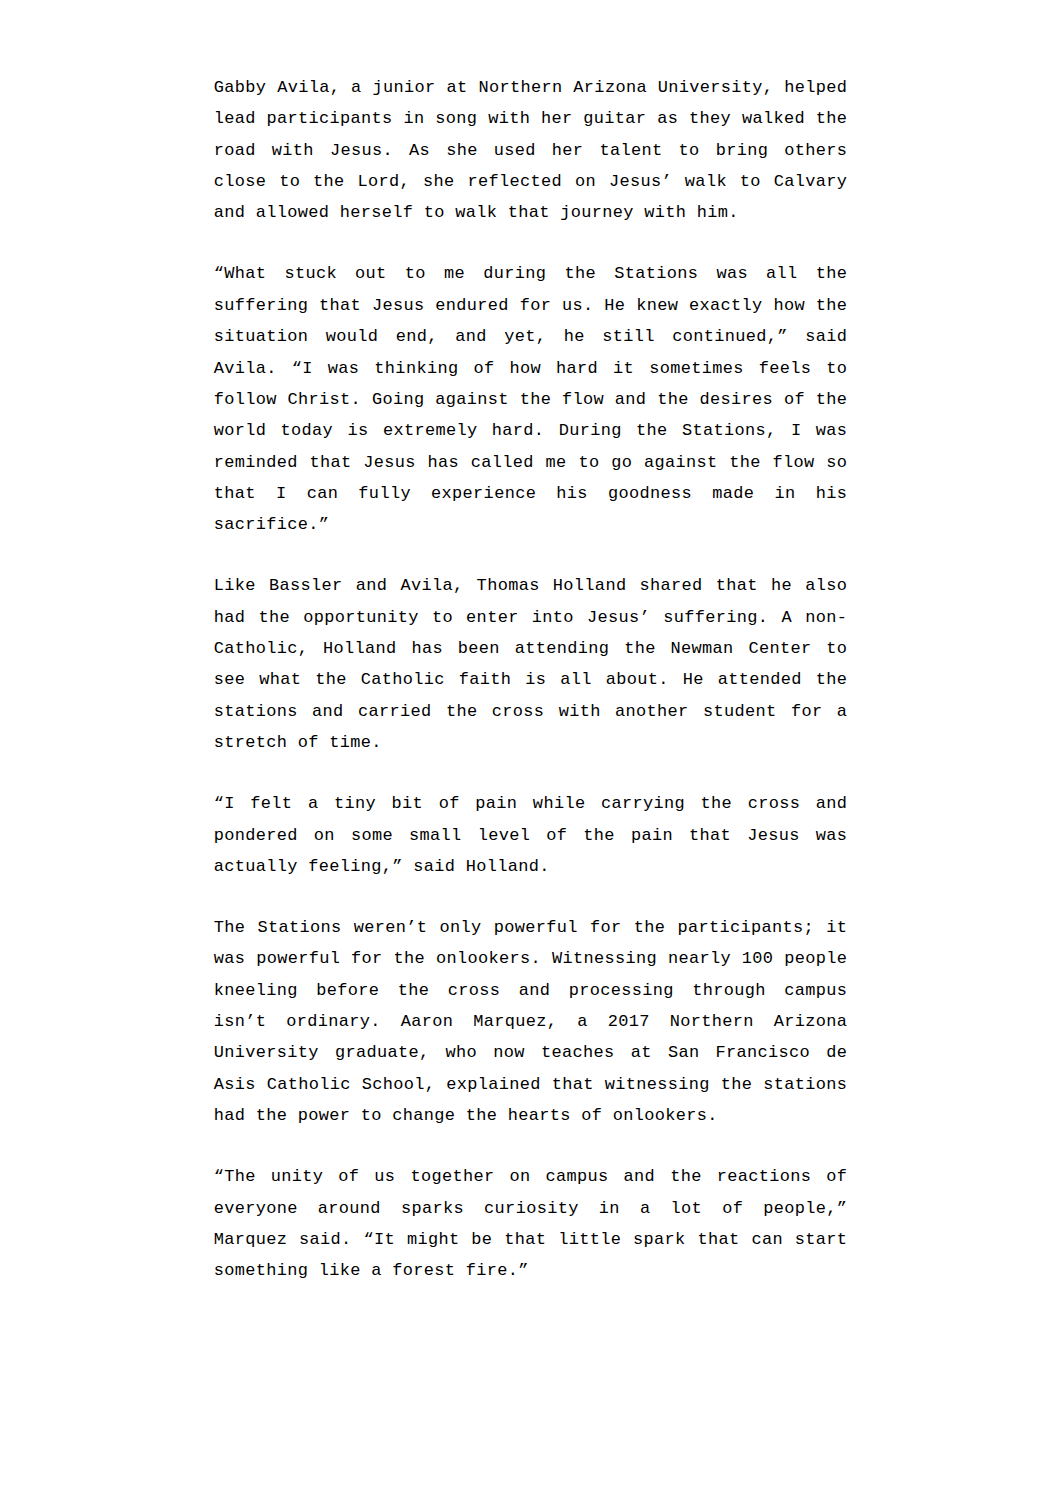Gabby Avila, a junior at Northern Arizona University, helped lead participants in song with her guitar as they walked the road with Jesus. As she used her talent to bring others close to the Lord, she reflected on Jesus’ walk to Calvary and allowed herself to walk that journey with him.
“What stuck out to me during the Stations was all the suffering that Jesus endured for us. He knew exactly how the situation would end, and yet, he still continued,” said Avila. “I was thinking of how hard it sometimes feels to follow Christ. Going against the flow and the desires of the world today is extremely hard. During the Stations, I was reminded that Jesus has called me to go against the flow so that I can fully experience his goodness made in his sacrifice.”
Like Bassler and Avila, Thomas Holland shared that he also had the opportunity to enter into Jesus’ suffering. A non-Catholic, Holland has been attending the Newman Center to see what the Catholic faith is all about. He attended the stations and carried the cross with another student for a stretch of time.
“I felt a tiny bit of pain while carrying the cross and pondered on some small level of the pain that Jesus was actually feeling,” said Holland.
The Stations weren’t only powerful for the participants; it was powerful for the onlookers. Witnessing nearly 100 people kneeling before the cross and processing through campus isn’t ordinary. Aaron Marquez, a 2017 Northern Arizona University graduate, who now teaches at San Francisco de Asis Catholic School, explained that witnessing the stations had the power to change the hearts of onlookers.
“The unity of us together on campus and the reactions of everyone around sparks curiosity in a lot of people,” Marquez said. “It might be that little spark that can start something like a forest fire.”